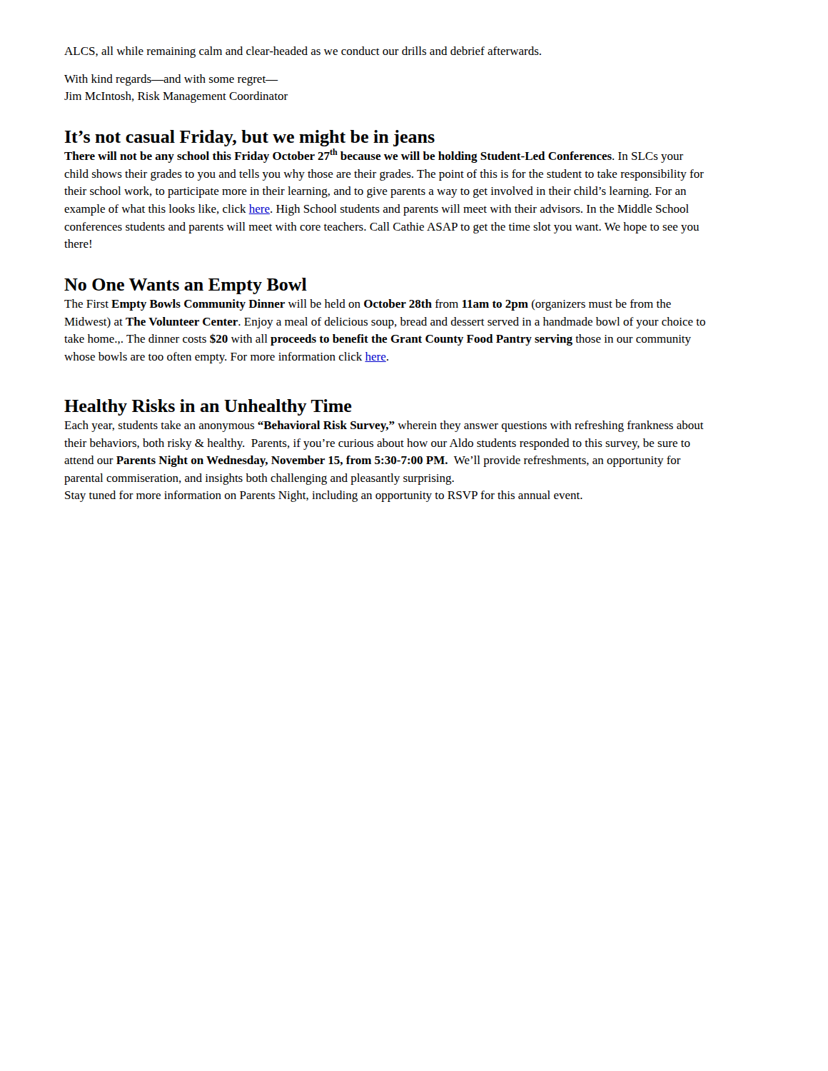ALCS, all while remaining calm and clear-headed as we conduct our drills and debrief afterwards.
With kind regards—and with some regret—
Jim McIntosh, Risk Management Coordinator
It’s not casual Friday, but we might be in jeans
There will not be any school this Friday October 27th because we will be holding Student-Led Conferences. In SLCs your child shows their grades to you and tells you why those are their grades. The point of this is for the student to take responsibility for their school work, to participate more in their learning, and to give parents a way to get involved in their child’s learning. For an example of what this looks like, click here. High School students and parents will meet with their advisors. In the Middle School conferences students and parents will meet with core teachers. Call Cathie ASAP to get the time slot you want. We hope to see you there!
No One Wants an Empty Bowl
The First Empty Bowls Community Dinner will be held on October 28th from 11am to 2pm (organizers must be from the Midwest) at The Volunteer Center. Enjoy a meal of delicious soup, bread and dessert served in a handmade bowl of your choice to take home.,. The dinner costs $20 with all proceeds to benefit the Grant County Food Pantry serving those in our community whose bowls are too often empty. For more information click here.
Healthy Risks in an Unhealthy Time
Each year, students take an anonymous “Behavioral Risk Survey,” wherein they answer questions with refreshing frankness about their behaviors, both risky & healthy. Parents, if you’re curious about how our Aldo students responded to this survey, be sure to attend our Parents Night on Wednesday, November 15, from 5:30-7:00 PM. We’ll provide refreshments, an opportunity for parental commiseration, and insights both challenging and pleasantly surprising.
Stay tuned for more information on Parents Night, including an opportunity to RSVP for this annual event.